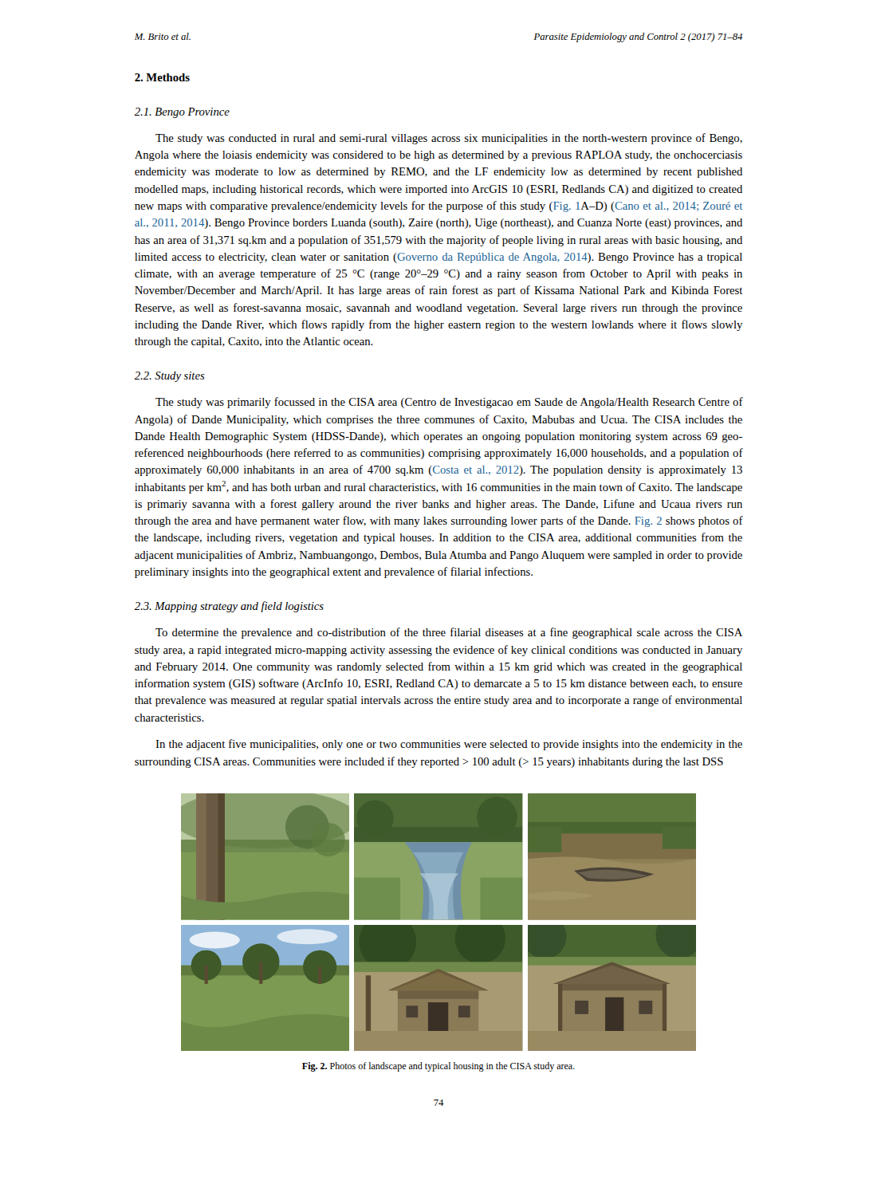M. Brito et al.
Parasite Epidemiology and Control 2 (2017) 71–84
2. Methods
2.1. Bengo Province
The study was conducted in rural and semi-rural villages across six municipalities in the north-western province of Bengo, Angola where the loiasis endemicity was considered to be high as determined by a previous RAPLOA study, the onchocerciasis endemicity was moderate to low as determined by REMO, and the LF endemicity low as determined by recent published modelled maps, including historical records, which were imported into ArcGIS 10 (ESRI, Redlands CA) and digitized to created new maps with comparative prevalence/endemicity levels for the purpose of this study (Fig. 1 A–D) (Cano et al., 2014; Zouré et al., 2011, 2014). Bengo Province borders Luanda (south), Zaire (north), Uige (northeast), and Cuanza Norte (east) provinces, and has an area of 31,371 sq.km and a population of 351,579 with the majority of people living in rural areas with basic housing, and limited access to electricity, clean water or sanitation (Governo da República de Angola, 2014). Bengo Province has a tropical climate, with an average temperature of 25 °C (range 20°–29 °C) and a rainy season from October to April with peaks in November/December and March/April. It has large areas of rain forest as part of Kissama National Park and Kibinda Forest Reserve, as well as forest-savanna mosaic, savannah and woodland vegetation. Several large rivers run through the province including the Dande River, which flows rapidly from the higher eastern region to the western lowlands where it flows slowly through the capital, Caxito, into the Atlantic ocean.
2.2. Study sites
The study was primarily focussed in the CISA area (Centro de Investigacao em Saude de Angola/Health Research Centre of Angola) of Dande Municipality, which comprises the three communes of Caxito, Mabubas and Ucua. The CISA includes the Dande Health Demographic System (HDSS-Dande), which operates an ongoing population monitoring system across 69 geo-referenced neighbourhoods (here referred to as communities) comprising approximately 16,000 households, and a population of approximately 60,000 inhabitants in an area of 4700 sq.km (Costa et al., 2012). The population density is approximately 13 inhabitants per km2, and has both urban and rural characteristics, with 16 communities in the main town of Caxito. The landscape is primariy savanna with a forest gallery around the river banks and higher areas. The Dande, Lifune and Ucaua rivers run through the area and have permanent water flow, with many lakes surrounding lower parts of the Dande. Fig. 2 shows photos of the landscape, including rivers, vegetation and typical houses. In addition to the CISA area, additional communities from the adjacent municipalities of Ambriz, Nambuangongo, Dembos, Bula Atumba and Pango Aluquem were sampled in order to provide preliminary insights into the geographical extent and prevalence of filarial infections.
2.3. Mapping strategy and field logistics
To determine the prevalence and co-distribution of the three filarial diseases at a fine geographical scale across the CISA study area, a rapid integrated micro-mapping activity assessing the evidence of key clinical conditions was conducted in January and February 2014. One community was randomly selected from within a 15 km grid which was created in the geographical information system (GIS) software (ArcInfo 10, ESRI, Redland CA) to demarcate a 5 to 15 km distance between each, to ensure that prevalence was measured at regular spatial intervals across the entire study area and to incorporate a range of environmental characteristics.
In the adjacent five municipalities, only one or two communities were selected to provide insights into the endemicity in the surrounding CISA areas. Communities were included if they reported > 100 adult (> 15 years) inhabitants during the last DSS
Fig. 2. Photos of landscape and typical housing in the CISA study area.
74